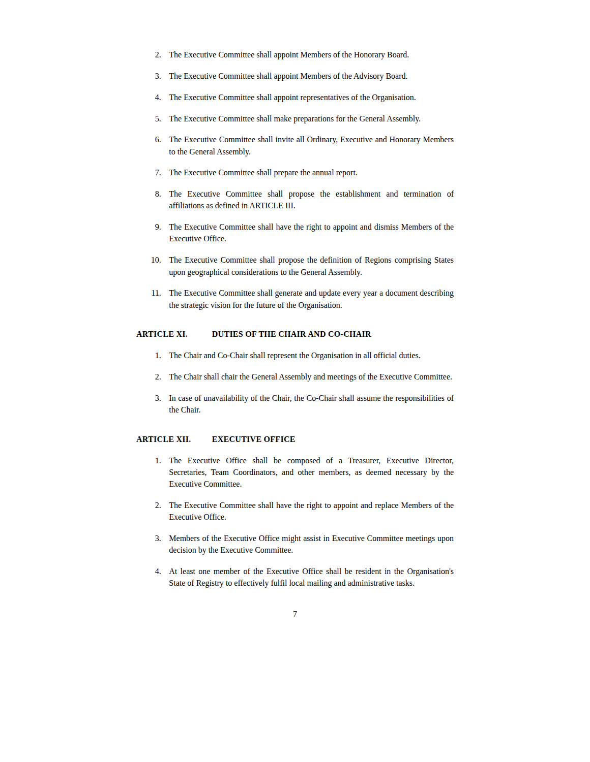The Executive Committee shall appoint Members of the Honorary Board.
The Executive Committee shall appoint Members of the Advisory Board.
The Executive Committee shall appoint representatives of the Organisation.
The Executive Committee shall make preparations for the General Assembly.
The Executive Committee shall invite all Ordinary, Executive and Honorary Members to the General Assembly.
The Executive Committee shall prepare the annual report.
The Executive Committee shall propose the establishment and termination of affiliations as defined in ARTICLE III.
The Executive Committee shall have the right to appoint and dismiss Members of the Executive Office.
The Executive Committee shall propose the definition of Regions comprising States upon geographical considerations to the General Assembly.
The Executive Committee shall generate and update every year a document describing the strategic vision for the future of the Organisation.
ARTICLE XI. Duties of the Chair and Co-Chair
The Chair and Co-Chair shall represent the Organisation in all official duties.
The Chair shall chair the General Assembly and meetings of the Executive Committee.
In case of unavailability of the Chair, the Co-Chair shall assume the responsibilities of the Chair.
ARTICLE XII. Executive Office
The Executive Office shall be composed of a Treasurer, Executive Director, Secretaries, Team Coordinators, and other members, as deemed necessary by the Executive Committee.
The Executive Committee shall have the right to appoint and replace Members of the Executive Office.
Members of the Executive Office might assist in Executive Committee meetings upon decision by the Executive Committee.
At least one member of the Executive Office shall be resident in the Organisation's State of Registry to effectively fulfil local mailing and administrative tasks.
7